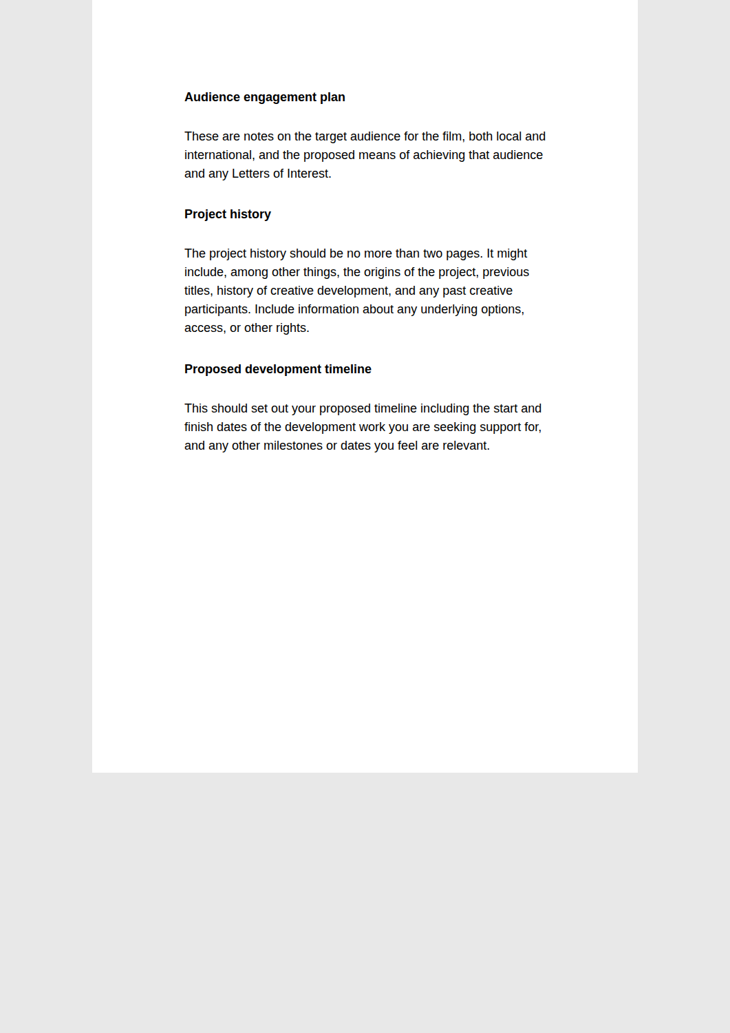Audience engagement plan
These are notes on the target audience for the film, both local and international, and the proposed means of achieving that audience and any Letters of Interest.
Project history
The project history should be no more than two pages. It might include, among other things, the origins of the project, previous titles, history of creative development, and any past creative participants. Include information about any underlying options, access, or other rights.
Proposed development timeline
This should set out your proposed timeline including the start and finish dates of the development work you are seeking support for, and any other milestones or dates you feel are relevant.